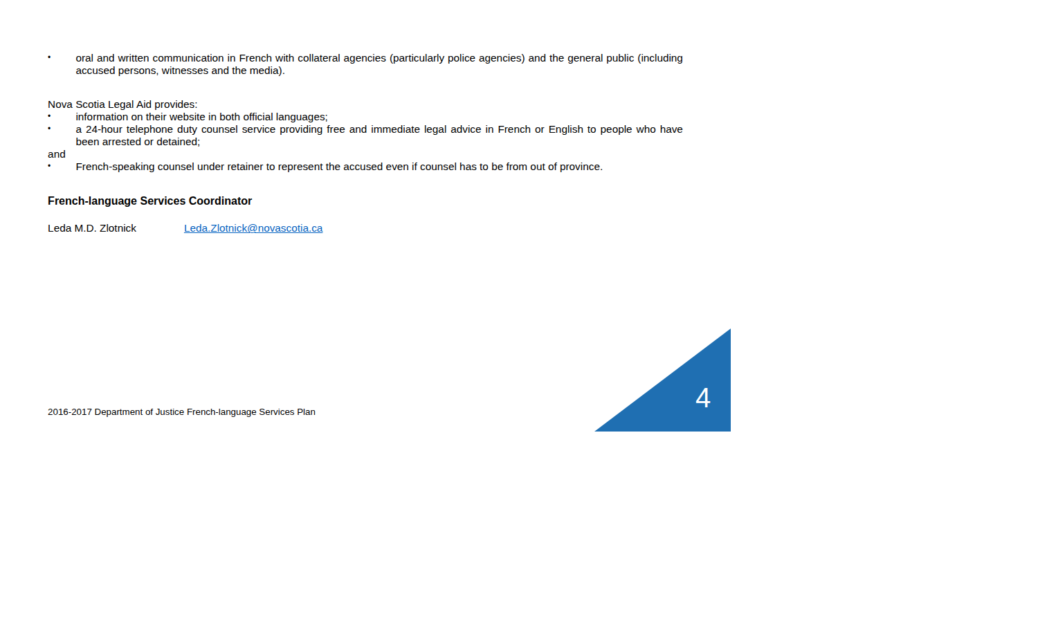oral and written communication in French with collateral agencies (particularly police agencies) and the general public (including accused persons, witnesses and the media).
Nova Scotia Legal Aid provides:
information on their website in both official languages;
a 24-hour telephone duty counsel service providing free and immediate legal advice in French or English to people who have been arrested or detained;
and
French-speaking counsel under retainer to represent the accused even if counsel has to be from out of province.
French-language Services Coordinator
Leda M.D. Zlotnick
Leda.Zlotnick@novascotia.ca
2016-2017 Department of Justice French-language Services Plan
4